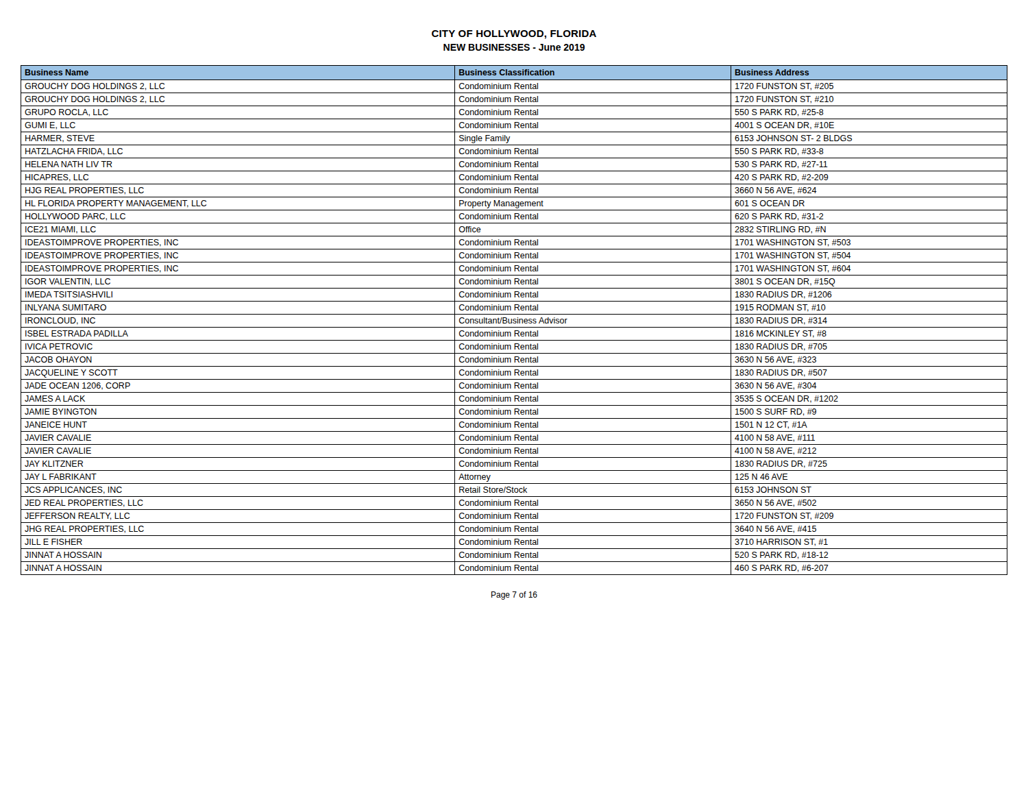CITY OF HOLLYWOOD, FLORIDA
NEW BUSINESSES - June 2019
| Business Name | Business Classification | Business Address |
| --- | --- | --- |
| GROUCHY DOG HOLDINGS 2, LLC | Condominium Rental | 1720 FUNSTON ST, #205 |
| GROUCHY DOG HOLDINGS 2, LLC | Condominium Rental | 1720 FUNSTON ST, #210 |
| GRUPO ROCLA, LLC | Condominium Rental | 550 S PARK RD, #25-8 |
| GUMI E, LLC | Condominium Rental | 4001 S OCEAN DR, #10E |
| HARMER, STEVE | Single Family | 6153 JOHNSON ST- 2 BLDGS |
| HATZLACHA FRIDA, LLC | Condominium Rental | 550 S PARK RD, #33-8 |
| HELENA NATH LIV TR | Condominium Rental | 530 S PARK RD, #27-11 |
| HICAPRES, LLC | Condominium Rental | 420 S PARK RD, #2-209 |
| HJG REAL PROPERTIES, LLC | Condominium Rental | 3660 N 56 AVE, #624 |
| HL FLORIDA PROPERTY MANAGEMENT, LLC | Property Management | 601 S OCEAN DR |
| HOLLYWOOD PARC, LLC | Condominium Rental | 620 S PARK RD, #31-2 |
| ICE21 MIAMI, LLC | Office | 2832 STIRLING RD, #N |
| IDEASTOIMPROVE PROPERTIES, INC | Condominium Rental | 1701 WASHINGTON ST, #503 |
| IDEASTOIMPROVE PROPERTIES, INC | Condominium Rental | 1701 WASHINGTON ST, #504 |
| IDEASTOIMPROVE PROPERTIES, INC | Condominium Rental | 1701 WASHINGTON ST, #604 |
| IGOR VALENTIN, LLC | Condominium Rental | 3801 S OCEAN DR, #15Q |
| IMEDA TSITSIASHVILI | Condominium Rental | 1830 RADIUS DR, #1206 |
| INLYANA SUMITARO | Condominium Rental | 1915 RODMAN ST, #10 |
| IRONCLOUD, INC | Consultant/Business Advisor | 1830 RADIUS DR, #314 |
| ISBEL ESTRADA PADILLA | Condominium Rental | 1816 MCKINLEY ST, #8 |
| IVICA PETROVIC | Condominium Rental | 1830 RADIUS DR, #705 |
| JACOB OHAYON | Condominium Rental | 3630 N 56 AVE, #323 |
| JACQUELINE Y SCOTT | Condominium Rental | 1830 RADIUS DR, #507 |
| JADE OCEAN 1206, CORP | Condominium Rental | 3630 N 56 AVE, #304 |
| JAMES A LACK | Condominium Rental | 3535 S OCEAN DR, #1202 |
| JAMIE BYINGTON | Condominium Rental | 1500 S SURF RD, #9 |
| JANEICE HUNT | Condominium Rental | 1501 N 12 CT, #1A |
| JAVIER CAVALIE | Condominium Rental | 4100 N 58 AVE, #111 |
| JAVIER CAVALIE | Condominium Rental | 4100 N 58 AVE, #212 |
| JAY KLITZNER | Condominium Rental | 1830 RADIUS DR, #725 |
| JAY L FABRIKANT | Attorney | 125 N 46 AVE |
| JCS APPLICANCES, INC | Retail Store/Stock | 6153 JOHNSON ST |
| JED REAL PROPERTIES, LLC | Condominium Rental | 3650 N 56 AVE, #502 |
| JEFFERSON REALTY, LLC | Condominium Rental | 1720 FUNSTON ST, #209 |
| JHG REAL PROPERTIES, LLC | Condominium Rental | 3640 N 56 AVE, #415 |
| JILL E FISHER | Condominium Rental | 3710 HARRISON ST, #1 |
| JINNAT A HOSSAIN | Condominium Rental | 520 S PARK RD, #18-12 |
| JINNAT A HOSSAIN | Condominium Rental | 460 S PARK RD, #6-207 |
Page 7 of 16